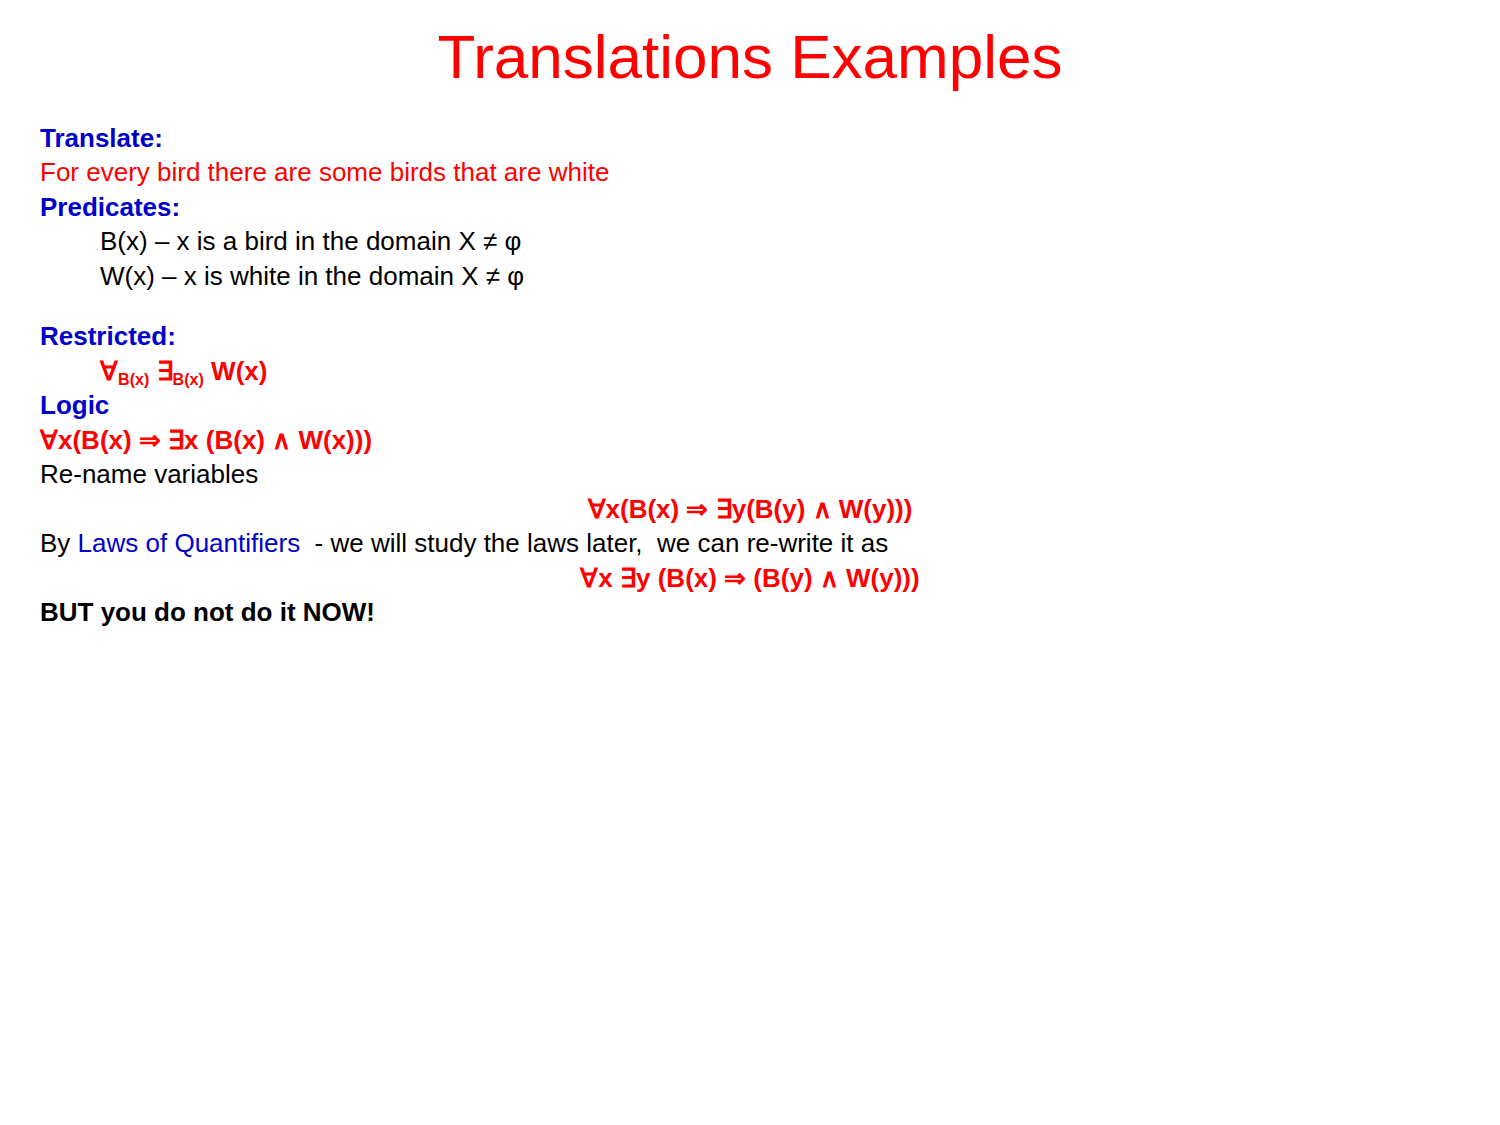Translations Examples
Translate:
For every bird there are some birds that are white
Predicates:
B(x) – x is a bird in the domain X ≠ φ
W(x) – x is white in the domain X ≠ φ
Restricted:
∀B(x) ∃B(x) W(x)
Logic
∀x(B(x) ⇒ ∃x (B(x) ∧ W(x)))
Re-name variables
∀x(B(x) ⇒ ∃y(B(y) ∧ W(y)))
By Laws of Quantifiers - we will study the laws later, we can re-write it as
∀x ∃y (B(x) ⇒ (B(y) ∧ W(y)))
BUT you do not do it NOW!